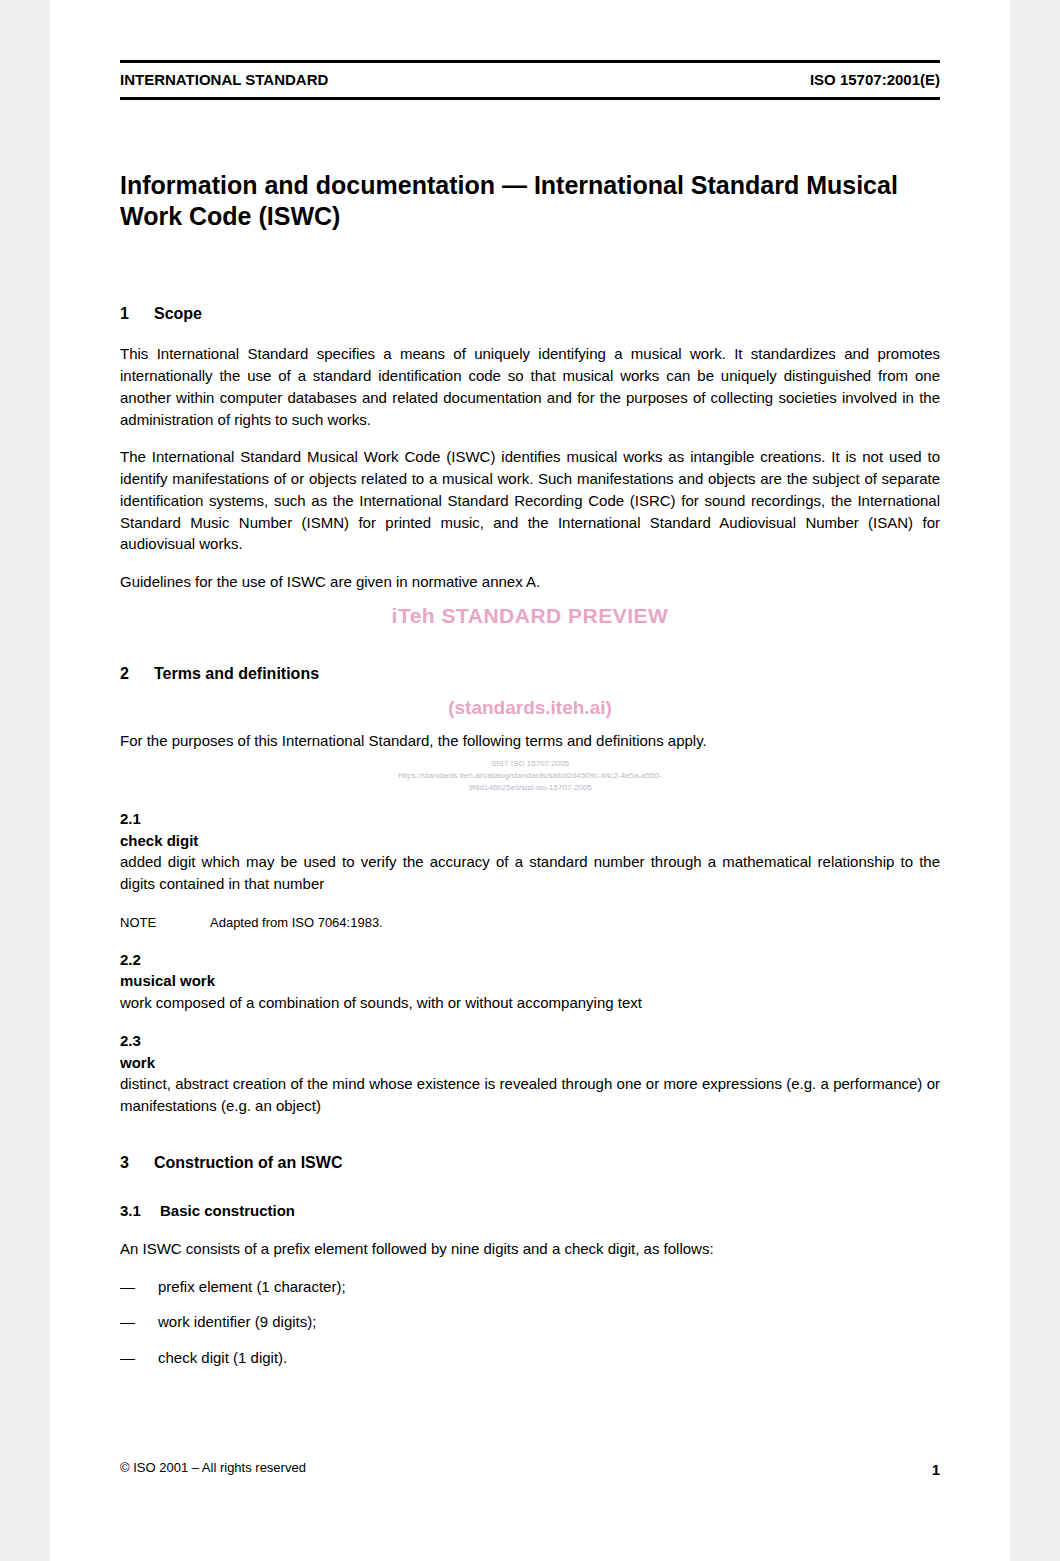INTERNATIONAL STANDARD ISO 15707:2001(E)
Information and documentation — International Standard Musical Work Code (ISWC)
1 Scope
This International Standard specifies a means of uniquely identifying a musical work. It standardizes and promotes internationally the use of a standard identification code so that musical works can be uniquely distinguished from one another within computer databases and related documentation and for the purposes of collecting societies involved in the administration of rights to such works.
The International Standard Musical Work Code (ISWC) identifies musical works as intangible creations. It is not used to identify manifestations of or objects related to a musical work. Such manifestations and objects are the subject of separate identification systems, such as the International Standard Recording Code (ISRC) for sound recordings, the International Standard Music Number (ISMN) for printed music, and the International Standard Audiovisual Number (ISAN) for audiovisual works.
Guidelines for the use of ISWC are given in normative annex A.
iTeh STANDARD PREVIEW
2 Terms and definitions
(standards.iteh.ai)
For the purposes of this International Standard, the following terms and definitions apply.
SIST ISO 15707:2005
https://standards.iteh.ai/catalog/standards/sist/d2d4509c-d4c2-4e5a-a550-
9f8d146b25e0/sist-iso-15707-2005
2.1
check digit
added digit which may be used to verify the accuracy of a standard number through a mathematical relationship to the digits contained in that number
NOTE Adapted from ISO 7064:1983.
2.2
musical work
work composed of a combination of sounds, with or without accompanying text
2.3
work
distinct, abstract creation of the mind whose existence is revealed through one or more expressions (e.g. a performance) or manifestations (e.g. an object)
3 Construction of an ISWC
3.1 Basic construction
An ISWC consists of a prefix element followed by nine digits and a check digit, as follows:
prefix element (1 character);
work identifier (9 digits);
check digit (1 digit).
© ISO 2001 – All rights reserved 1